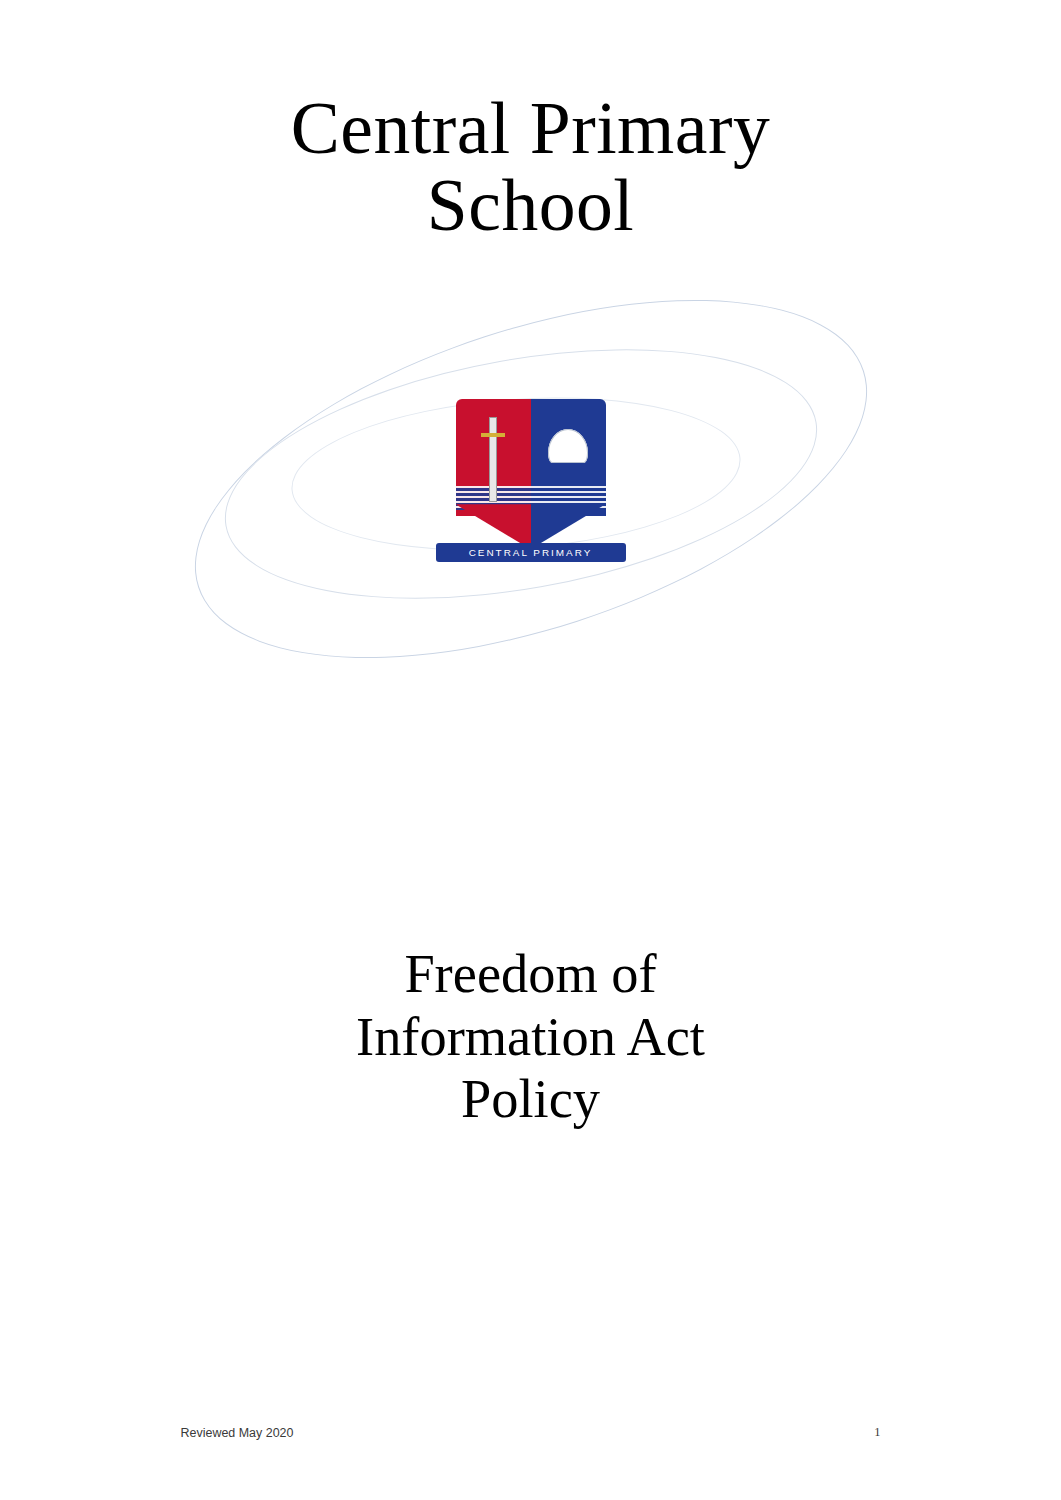Central Primary
School
Central Primary
Freedom of
Information Act
Policy
Reviewed May 2020 1